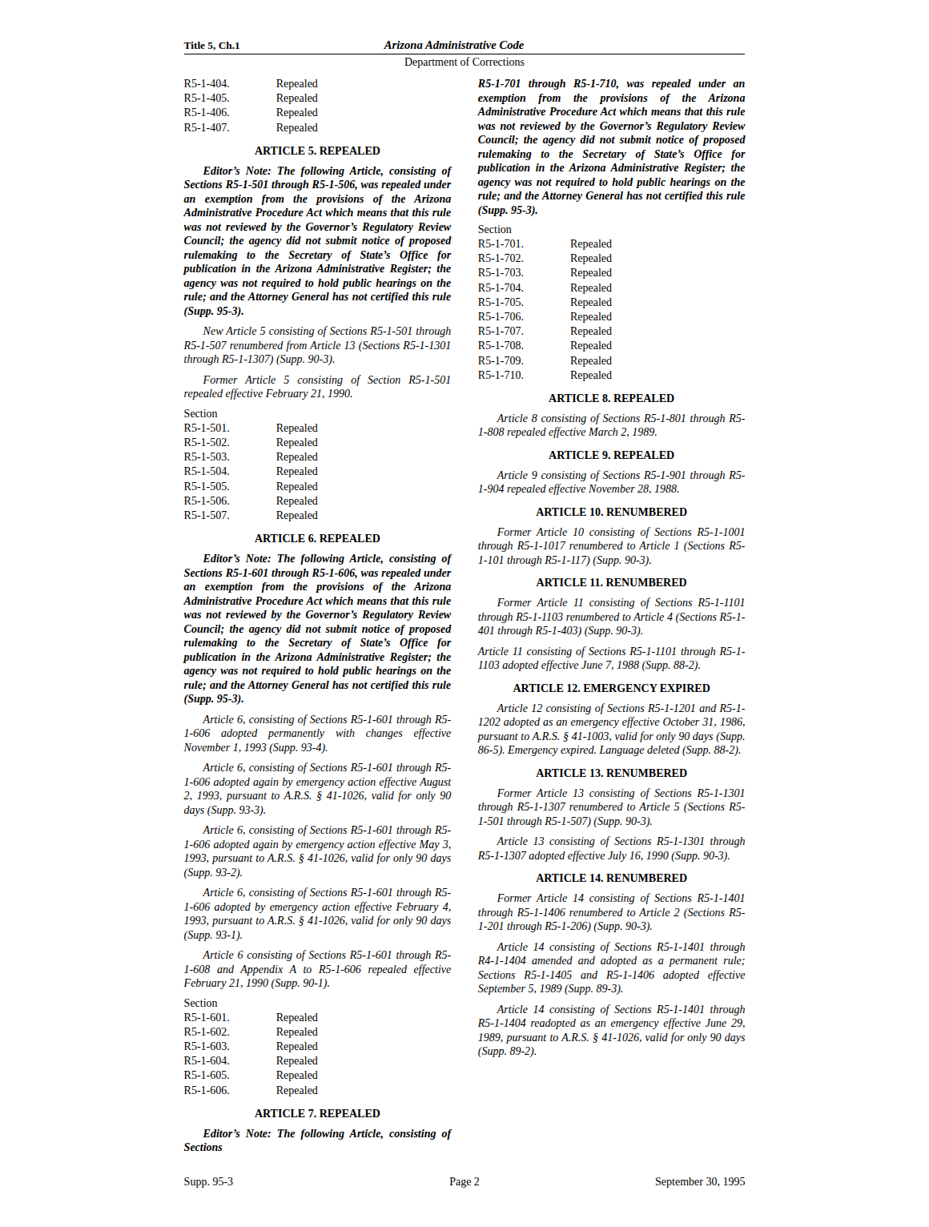Title 5, Ch.1
Arizona Administrative Code
Department of Corrections
| R5-1-404. | Repealed |
| R5-1-405. | Repealed |
| R5-1-406. | Repealed |
| R5-1-407. | Repealed |
ARTICLE 5. REPEALED
Editor’s Note: The following Article, consisting of Sections R5-1-501 through R5-1-506, was repealed under an exemption from the provisions of the Arizona Administrative Procedure Act which means that this rule was not reviewed by the Governor’s Regulatory Review Council; the agency did not submit notice of proposed rulemaking to the Secretary of State’s Office for publication in the Arizona Administrative Register; the agency was not required to hold public hearings on the rule; and the Attorney General has not certified this rule (Supp. 95-3).
New Article 5 consisting of Sections R5-1-501 through R5-1-507 renumbered from Article 13 (Sections R5-1-1301 through R5-1-1307) (Supp. 90-3).
Former Article 5 consisting of Section R5-1-501 repealed effective February 21, 1990.
Section
| R5-1-501. | Repealed |
| R5-1-502. | Repealed |
| R5-1-503. | Repealed |
| R5-1-504. | Repealed |
| R5-1-505. | Repealed |
| R5-1-506. | Repealed |
| R5-1-507. | Repealed |
ARTICLE 6. REPEALED
Editor’s Note: The following Article, consisting of Sections R5-1-601 through R5-1-606, was repealed under an exemption from the provisions of the Arizona Administrative Procedure Act which means that this rule was not reviewed by the Governor’s Regulatory Review Council; the agency did not submit notice of proposed rulemaking to the Secretary of State’s Office for publication in the Arizona Administrative Register; the agency was not required to hold public hearings on the rule; and the Attorney General has not certified this rule (Supp. 95-3).
Article 6, consisting of Sections R5-1-601 through R5-1-606 adopted permanently with changes effective November 1, 1993 (Supp. 93-4).
Article 6, consisting of Sections R5-1-601 through R5-1-606 adopted again by emergency action effective August 2, 1993, pursuant to A.R.S. § 41-1026, valid for only 90 days (Supp. 93-3).
Article 6, consisting of Sections R5-1-601 through R5-1-606 adopted again by emergency action effective May 3, 1993, pursuant to A.R.S. § 41-1026, valid for only 90 days (Supp. 93-2).
Article 6, consisting of Sections R5-1-601 through R5-1-606 adopted by emergency action effective February 4, 1993, pursuant to A.R.S. § 41-1026, valid for only 90 days (Supp. 93-1).
Article 6 consisting of Sections R5-1-601 through R5-1-608 and Appendix A to R5-1-606 repealed effective February 21, 1990 (Supp. 90-1).
Section
| R5-1-601. | Repealed |
| R5-1-602. | Repealed |
| R5-1-603. | Repealed |
| R5-1-604. | Repealed |
| R5-1-605. | Repealed |
| R5-1-606. | Repealed |
ARTICLE 7. REPEALED
Editor’s Note: The following Article, consisting of Sections
R5-1-701 through R5-1-710, was repealed under an exemption from the provisions of the Arizona Administrative Procedure Act which means that this rule was not reviewed by the Governor’s Regulatory Review Council; the agency did not submit notice of proposed rulemaking to the Secretary of State’s Office for publication in the Arizona Administrative Register; the agency was not required to hold public hearings on the rule; and the Attorney General has not certified this rule (Supp. 95-3).
Section
| R5-1-701. | Repealed |
| R5-1-702. | Repealed |
| R5-1-703. | Repealed |
| R5-1-704. | Repealed |
| R5-1-705. | Repealed |
| R5-1-706. | Repealed |
| R5-1-707. | Repealed |
| R5-1-708. | Repealed |
| R5-1-709. | Repealed |
| R5-1-710. | Repealed |
ARTICLE 8. REPEALED
Article 8 consisting of Sections R5-1-801 through R5-1-808 repealed effective March 2, 1989.
ARTICLE 9. REPEALED
Article 9 consisting of Sections R5-1-901 through R5-1-904 repealed effective November 28, 1988.
ARTICLE 10. RENUMBERED
Former Article 10 consisting of Sections R5-1-1001 through R5-1-1017 renumbered to Article 1 (Sections R5-1-101 through R5-1-117) (Supp. 90-3).
ARTICLE 11. RENUMBERED
Former Article 11 consisting of Sections R5-1-1101 through R5-1-1103 renumbered to Article 4 (Sections R5-1-401 through R5-1-403) (Supp. 90-3).
Article 11 consisting of Sections R5-1-1101 through R5-1-1103 adopted effective June 7, 1988 (Supp. 88-2).
ARTICLE 12. EMERGENCY EXPIRED
Article 12 consisting of Sections R5-1-1201 and R5-1-1202 adopted as an emergency effective October 31, 1986, pursuant to A.R.S. § 41-1003, valid for only 90 days (Supp. 86-5). Emergency expired. Language deleted (Supp. 88-2).
ARTICLE 13. RENUMBERED
Former Article 13 consisting of Sections R5-1-1301 through R5-1-1307 renumbered to Article 5 (Sections R5-1-501 through R5-1-507) (Supp. 90-3).
Article 13 consisting of Sections R5-1-1301 through R5-1-1307 adopted effective July 16, 1990 (Supp. 90-3).
ARTICLE 14. RENUMBERED
Former Article 14 consisting of Sections R5-1-1401 through R5-1-1406 renumbered to Article 2 (Sections R5-1-201 through R5-1-206) (Supp. 90-3).
Article 14 consisting of Sections R5-1-1401 through R4-1-1404 amended and adopted as a permanent rule; Sections R5-1-1405 and R5-1-1406 adopted effective September 5, 1989 (Supp. 89-3).
Article 14 consisting of Sections R5-1-1401 through R5-1-1404 readopted as an emergency effective June 29, 1989, pursuant to A.R.S. § 41-1026, valid for only 90 days (Supp. 89-2).
Supp. 95-3
Page 2
September 30, 1995